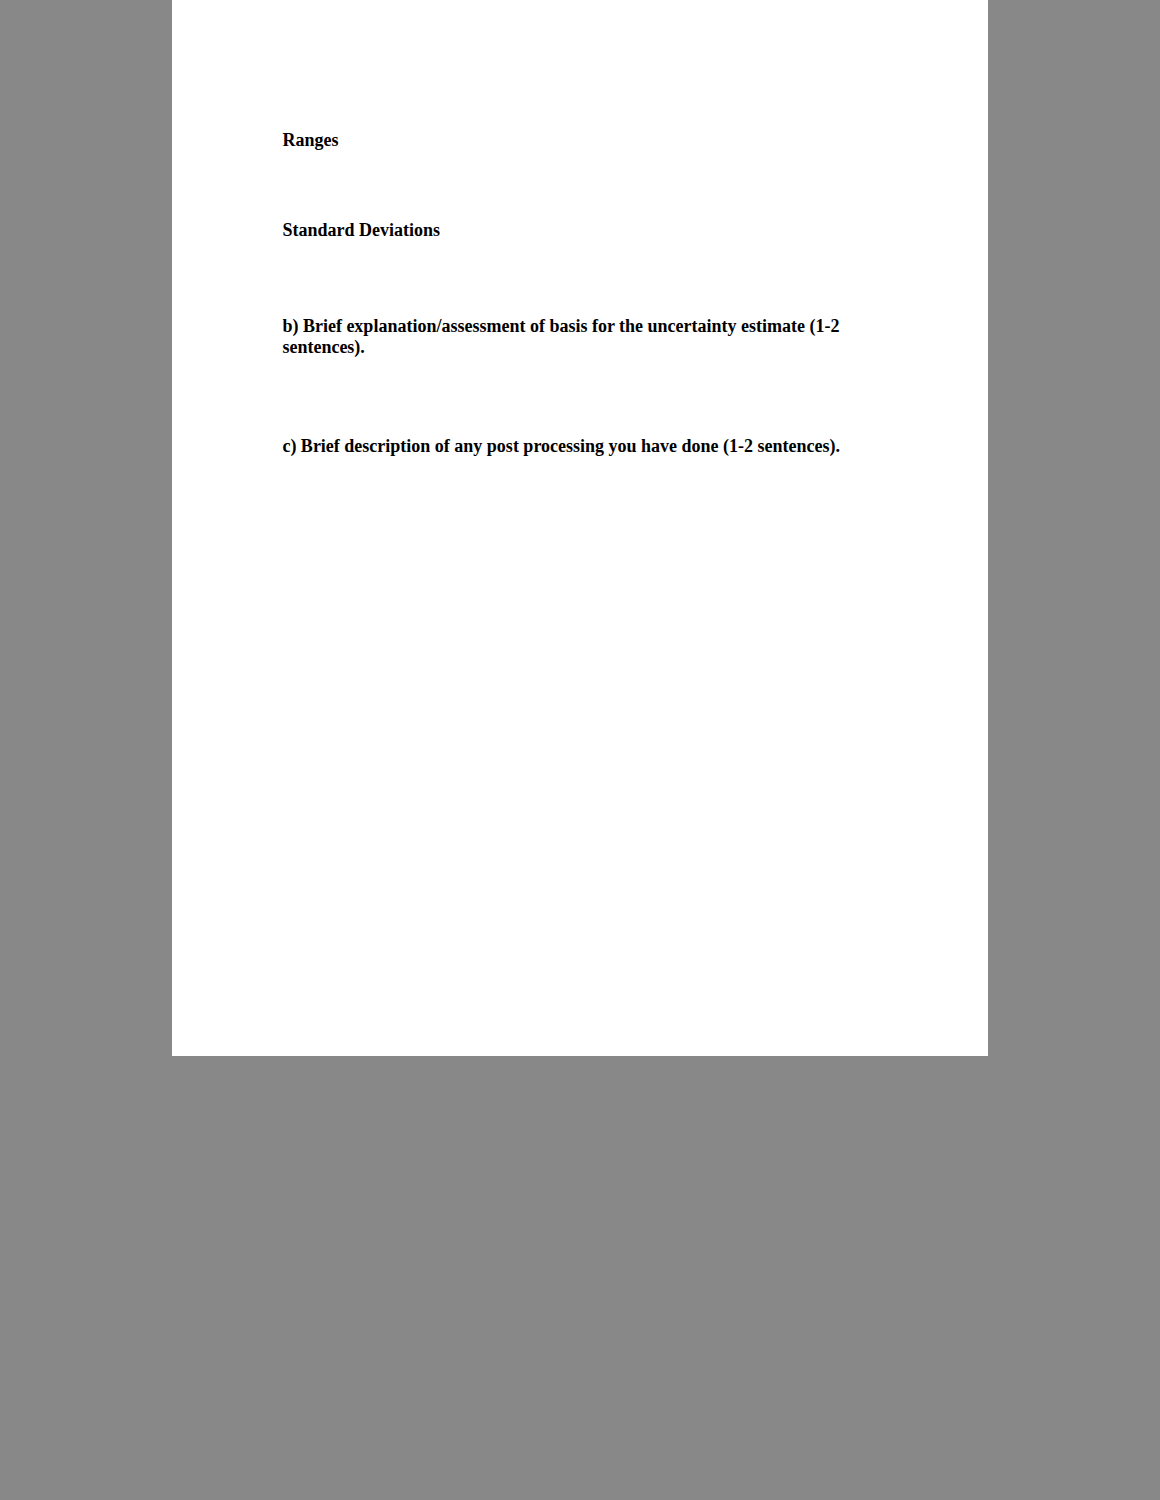Ranges
Standard Deviations
b) Brief explanation/assessment of basis for the uncertainty estimate (1-2 sentences).
c) Brief description of any post processing you have done (1-2 sentences).